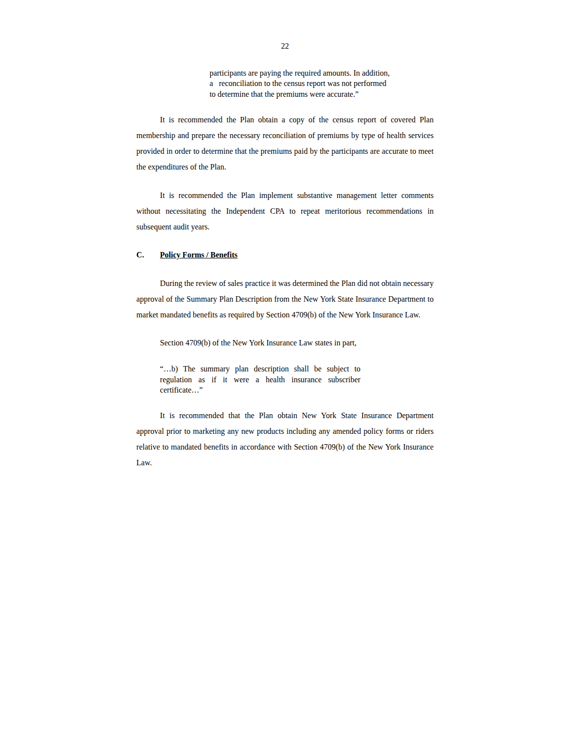22
participants are paying the required amounts. In addition,
a reconciliation to the census report was not performed
to determine that the premiums were accurate.”
It is recommended the Plan obtain a copy of the census report of covered Plan membership and prepare the necessary reconciliation of premiums by type of health services provided in order to determine that the premiums paid by the participants are accurate to meet the expenditures of the Plan.
It is recommended the Plan implement substantive management letter comments without necessitating the Independent CPA to repeat meritorious recommendations in subsequent audit years.
C. Policy Forms / Benefits
During the review of sales practice it was determined the Plan did not obtain necessary approval of the Summary Plan Description from the New York State Insurance Department to market mandated benefits as required by Section 4709(b) of the New York Insurance Law.
Section 4709(b) of the New York Insurance Law states in part,
“…b) The summary plan description shall be subject to regulation as if it were a health insurance subscriber certificate…”
It is recommended that the Plan obtain New York State Insurance Department approval prior to marketing any new products including any amended policy forms or riders relative to mandated benefits in accordance with Section 4709(b) of the New York Insurance Law.